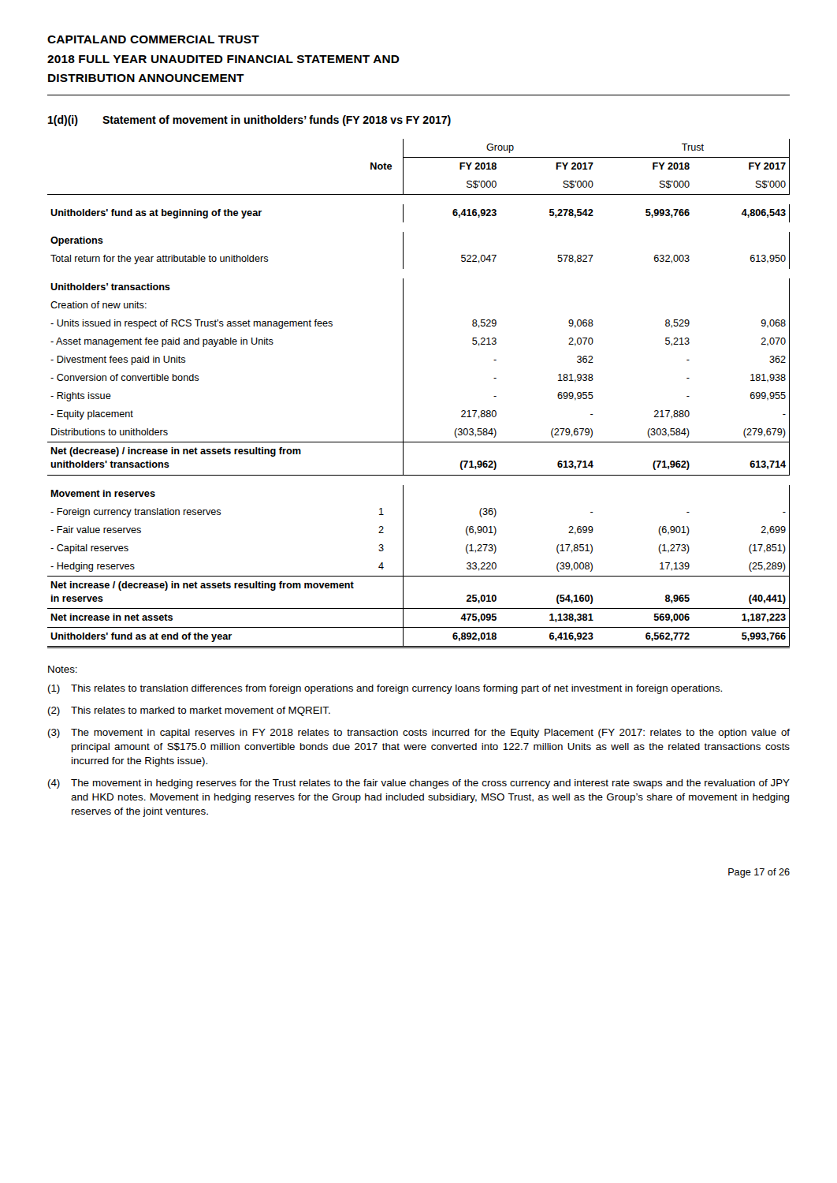CAPITALAND COMMERCIAL TRUST
2018 FULL YEAR UNAUDITED FINANCIAL STATEMENT AND
DISTRIBUTION ANNOUNCEMENT
1(d)(i) Statement of movement in unitholders’ funds (FY 2018 vs FY 2017)
| | | Group | Trust |
| | Note | FY 2018 | FY 2017 | FY 2018 | FY 2017 |
| | | S$'000 | S$'000 | S$'000 | S$'000 |
| Unitholders' fund as at beginning of the year | | 6,416,923 | 5,278,542 | 5,993,766 | 4,806,543 |
| Operations | | | | | |
| Total return for the year attributable to unitholders | | 522,047 | 578,827 | 632,003 | 613,950 |
| Unitholders’ transactions | | | | | |
| Creation of new units: | | | | | |
| - Units issued in respect of RCS Trust's asset management fees | | 8,529 | 9,068 | 8,529 | 9,068 |
| - Asset management fee paid and payable in Units | | 5,213 | 2,070 | 5,213 | 2,070 |
| - Divestment fees paid in Units | | - | 362 | - | 362 |
| - Conversion of convertible bonds | | - | 181,938 | - | 181,938 |
| - Rights issue | | - | 699,955 | - | 699,955 |
| - Equity placement | | 217,880 | - | 217,880 | - |
| Distributions to unitholders | | (303,584) | (279,679) | (303,584) | (279,679) |
| Net (decrease) / increase in net assets resulting from unitholders' transactions | | (71,962) | 613,714 | (71,962) | 613,714 |
| Movement in reserves | | | | | |
| - Foreign currency translation reserves | 1 | (36) | - | - | - |
| - Fair value reserves | 2 | (6,901) | 2,699 | (6,901) | 2,699 |
| - Capital reserves | 3 | (1,273) | (17,851) | (1,273) | (17,851) |
| - Hedging reserves | 4 | 33,220 | (39,008) | 17,139 | (25,289) |
| Net increase / (decrease) in net assets resulting from movement in reserves | | 25,010 | (54,160) | 8,965 | (40,441) |
| Net increase in net assets | | 475,095 | 1,138,381 | 569,006 | 1,187,223 |
| Unitholders' fund as at end of the year | | 6,892,018 | 6,416,923 | 6,562,772 | 5,993,766 |
Notes:
(1) This relates to translation differences from foreign operations and foreign currency loans forming part of net investment in foreign operations.
(2) This relates to marked to market movement of MQREIT.
(3) The movement in capital reserves in FY 2018 relates to transaction costs incurred for the Equity Placement (FY 2017: relates to the option value of principal amount of S$175.0 million convertible bonds due 2017 that were converted into 122.7 million Units as well as the related transactions costs incurred for the Rights issue).
(4) The movement in hedging reserves for the Trust relates to the fair value changes of the cross currency and interest rate swaps and the revaluation of JPY and HKD notes. Movement in hedging reserves for the Group had included subsidiary, MSO Trust, as well as the Group’s share of movement in hedging reserves of the joint ventures.
Page 17 of 26